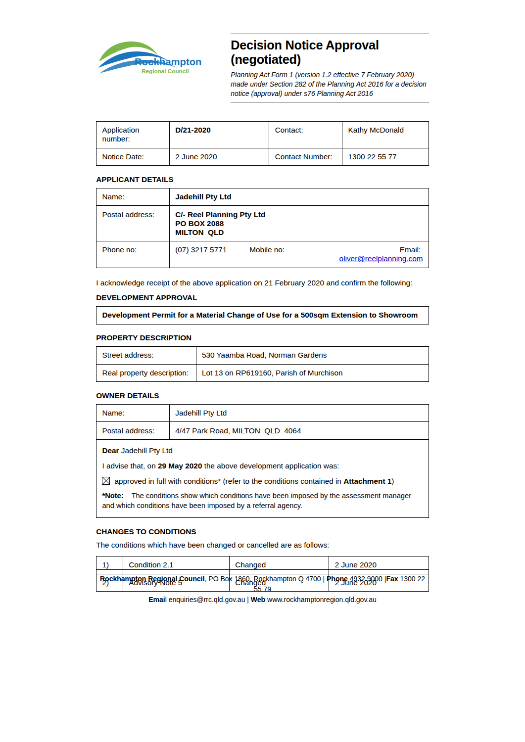Rockhampton Regional Council
Decision Notice Approval (negotiated)
Planning Act Form 1 (version 1.2 effective 7 February 2020) made under Section 282 of the Planning Act 2016 for a decision notice (approval) under s76 Planning Act 2016
| Application number: | D/21-2020 | Contact: | Kathy McDonald |
| Notice Date: | 2 June 2020 | Contact Number: | 1300 22 55 77 |
Applicant Details
| Name: | Jadehill Pty Ltd |
| Postal address: | C/- Reel Planning Pty Ltd PO BOX 2088 MILTON QLD |
| Phone no: | (07) 3217 5771 Mobile no: Email: oliver@reelplanning.com |
I acknowledge receipt of the above application on 21 February 2020 and confirm the following:
Development Approval
| Development Permit for a Material Change of Use for a 500sqm Extension to Showroom |
Property Description
| Street address: | 530 Yaamba Road, Norman Gardens |
| Real property description: | Lot 13 on RP619160, Parish of Murchison |
Owner Details
| Name: | Jadehill Pty Ltd |
| Postal address: | 4/47 Park Road, MILTON QLD 4064 |
Dear Jadehill Pty Ltd
I advise that, on 29 May 2020 the above development application was:
approved in full with conditions* (refer to the conditions contained in Attachment 1)
*Note: The conditions show which conditions have been imposed by the assessment manager and which conditions have been imposed by a referral agency.
Changes to Conditions
The conditions which have been changed or cancelled are as follows:
| 1) | Condition 2.1 | Changed | 2 June 2020 |
| 2) | Advisory Note 5 | Changed | 2 June 2020 |
Rockhampton Regional Council, PO Box 1860, Rockhampton Q 4700 | Phone 4932 9000 |Fax 1300 22 55 79
Email enquiries@rrc.qld.gov.au | Web www.rockhamptonregion.qld.gov.au